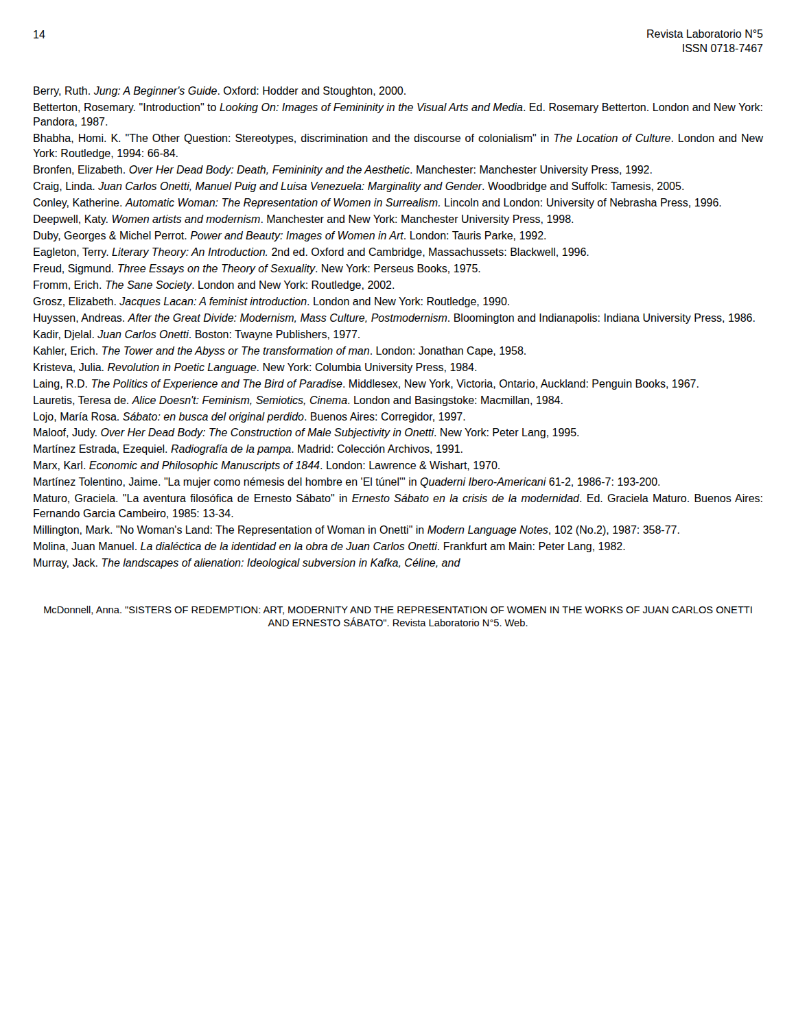14
Revista Laboratorio N°5
ISSN 0718-7467
Berry, Ruth. Jung: A Beginner's Guide. Oxford: Hodder and Stoughton, 2000.
Betterton, Rosemary. "Introduction" to Looking On: Images of Femininity in the Visual Arts and Media. Ed. Rosemary Betterton. London and New York: Pandora, 1987.
Bhabha, Homi. K. "The Other Question: Stereotypes, discrimination and the discourse of colonialism" in The Location of Culture. London and New York: Routledge, 1994: 66-84.
Bronfen, Elizabeth. Over Her Dead Body: Death, Femininity and the Aesthetic. Manchester: Manchester University Press, 1992.
Craig, Linda. Juan Carlos Onetti, Manuel Puig and Luisa Venezuela: Marginality and Gender. Woodbridge and Suffolk: Tamesis, 2005.
Conley, Katherine. Automatic Woman: The Representation of Women in Surrealism. Lincoln and London: University of Nebrasha Press, 1996.
Deepwell, Katy. Women artists and modernism. Manchester and New York: Manchester University Press, 1998.
Duby, Georges & Michel Perrot. Power and Beauty: Images of Women in Art. London: Tauris Parke, 1992.
Eagleton, Terry. Literary Theory: An Introduction. 2nd ed. Oxford and Cambridge, Massachussets: Blackwell, 1996.
Freud, Sigmund. Three Essays on the Theory of Sexuality. New York: Perseus Books, 1975.
Fromm, Erich. The Sane Society. London and New York: Routledge, 2002.
Grosz, Elizabeth. Jacques Lacan: A feminist introduction. London and New York: Routledge, 1990.
Huyssen, Andreas. After the Great Divide: Modernism, Mass Culture, Postmodernism. Bloomington and Indianapolis: Indiana University Press, 1986.
Kadir, Djelal. Juan Carlos Onetti. Boston: Twayne Publishers, 1977.
Kahler, Erich. The Tower and the Abyss or The transformation of man. London: Jonathan Cape, 1958.
Kristeva, Julia. Revolution in Poetic Language. New York: Columbia University Press, 1984.
Laing, R.D. The Politics of Experience and The Bird of Paradise. Middlesex, New York, Victoria, Ontario, Auckland: Penguin Books, 1967.
Lauretis, Teresa de. Alice Doesn't: Feminism, Semiotics, Cinema. London and Basingstoke: Macmillan, 1984.
Lojo, María Rosa. Sábato: en busca del original perdido. Buenos Aires: Corregidor, 1997.
Maloof, Judy. Over Her Dead Body: The Construction of Male Subjectivity in Onetti. New York: Peter Lang, 1995.
Martínez Estrada, Ezequiel. Radiografía de la pampa. Madrid: Colección Archivos, 1991.
Marx, Karl. Economic and Philosophic Manuscripts of 1844. London: Lawrence & Wishart, 1970.
Martínez Tolentino, Jaime. "La mujer como némesis del hombre en 'El túnel'" in Quaderni Ibero-Americani 61-2, 1986-7: 193-200.
Maturo, Graciela. "La aventura filosófica de Ernesto Sábato" in Ernesto Sábato en la crisis de la modernidad. Ed. Graciela Maturo. Buenos Aires: Fernando Garcia Cambeiro, 1985: 13-34.
Millington, Mark. "No Woman's Land: The Representation of Woman in Onetti" in Modern Language Notes, 102 (No.2), 1987: 358-77.
Molina, Juan Manuel. La dialéctica de la identidad en la obra de Juan Carlos Onetti. Frankfurt am Main: Peter Lang, 1982.
Murray, Jack. The landscapes of alienation: Ideological subversion in Kafka, Céline, and
McDonnell, Anna. "SISTERS OF REDEMPTION: ART, MODERNITY AND THE REPRESENTATION OF WOMEN IN THE WORKS OF JUAN CARLOS ONETTI AND ERNESTO SÁBATO". Revista Laboratorio N°5. Web.